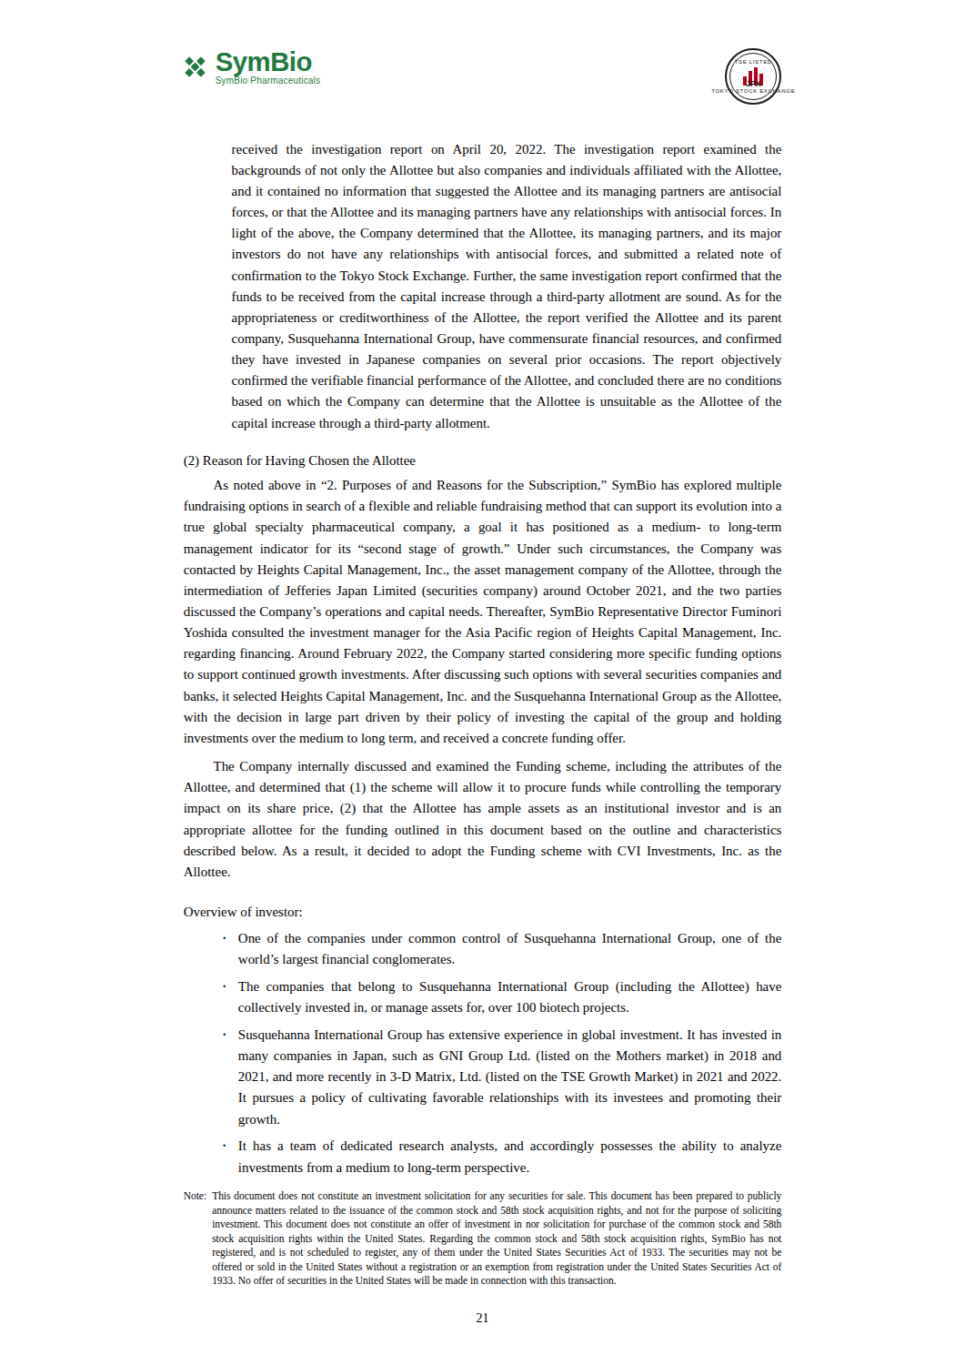SymBio
SymBio Pharmaceuticals
TSE LISTED
JPX
TOKYO STOCK EXCHANGE
received the investigation report on April 20, 2022. The investigation report examined the backgrounds of not only the Allottee but also companies and individuals affiliated with the Allottee, and it contained no information that suggested the Allottee and its managing partners are antisocial forces, or that the Allottee and its managing partners have any relationships with antisocial forces. In light of the above, the Company determined that the Allottee, its managing partners, and its major investors do not have any relationships with antisocial forces, and submitted a related note of confirmation to the Tokyo Stock Exchange. Further, the same investigation report confirmed that the funds to be received from the capital increase through a third-party allotment are sound. As for the appropriateness or creditworthiness of the Allottee, the report verified the Allottee and its parent company, Susquehanna International Group, have commensurate financial resources, and confirmed they have invested in Japanese companies on several prior occasions. The report objectively confirmed the verifiable financial performance of the Allottee, and concluded there are no conditions based on which the Company can determine that the Allottee is unsuitable as the Allottee of the capital increase through a third-party allotment.
(2) Reason for Having Chosen the Allottee
As noted above in “2. Purposes of and Reasons for the Subscription,” SymBio has explored multiple fundraising options in search of a flexible and reliable fundraising method that can support its evolution into a true global specialty pharmaceutical company, a goal it has positioned as a medium- to long-term management indicator for its “second stage of growth.” Under such circumstances, the Company was contacted by Heights Capital Management, Inc., the asset management company of the Allottee, through the intermediation of Jefferies Japan Limited (securities company) around October 2021, and the two parties discussed the Company’s operations and capital needs. Thereafter, SymBio Representative Director Fuminori Yoshida consulted the investment manager for the Asia Pacific region of Heights Capital Management, Inc. regarding financing. Around February 2022, the Company started considering more specific funding options to support continued growth investments. After discussing such options with several securities companies and banks, it selected Heights Capital Management, Inc. and the Susquehanna International Group as the Allottee, with the decision in large part driven by their policy of investing the capital of the group and holding investments over the medium to long term, and received a concrete funding offer.
The Company internally discussed and examined the Funding scheme, including the attributes of the Allottee, and determined that (1) the scheme will allow it to procure funds while controlling the temporary impact on its share price, (2) that the Allottee has ample assets as an institutional investor and is an appropriate allottee for the funding outlined in this document based on the outline and characteristics described below. As a result, it decided to adopt the Funding scheme with CVI Investments, Inc. as the Allottee.
Overview of investor:
One of the companies under common control of Susquehanna International Group, one of the world’s largest financial conglomerates.
The companies that belong to Susquehanna International Group (including the Allottee) have collectively invested in, or manage assets for, over 100 biotech projects.
Susquehanna International Group has extensive experience in global investment. It has invested in many companies in Japan, such as GNI Group Ltd. (listed on the Mothers market) in 2018 and 2021, and more recently in 3-D Matrix, Ltd. (listed on the TSE Growth Market) in 2021 and 2022. It pursues a policy of cultivating favorable relationships with its investees and promoting their growth.
It has a team of dedicated research analysts, and accordingly possesses the ability to analyze investments from a medium to long-term perspective.
Note:
This document does not constitute an investment solicitation for any securities for sale. This document has been prepared to publicly announce matters related to the issuance of the common stock and 58th stock acquisition rights, and not for the purpose of soliciting investment. This document does not constitute an offer of investment in nor solicitation for purchase of the common stock and 58th stock acquisition rights within the United States. Regarding the common stock and 58th stock acquisition rights, SymBio has not registered, and is not scheduled to register, any of them under the United States Securities Act of 1933. The securities may not be offered or sold in the United States without a registration or an exemption from registration under the United States Securities Act of 1933. No offer of securities in the United States will be made in connection with this transaction.
21